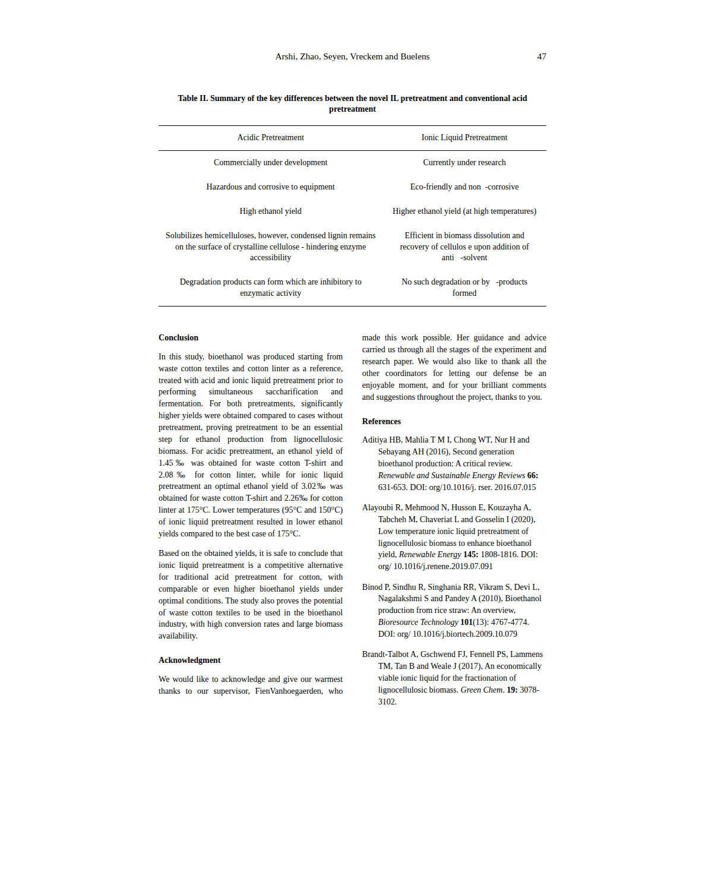Arshi, Zhao, Seyen, Vreckem and Buelens 47
Table II. Summary of the key differences between the novel IL pretreatment and conventional acid pretreatment
| Acidic Pretreatment | Ionic Liquid Pretreatment |
| --- | --- |
| Commercially under development | Currently under research |
| Hazardous and corrosive to equipment | Eco‑friendly and non ‑corrosive |
| High ethanol yield | Higher ethanol yield (at high temperatures) |
| Solubilizes hemicelluloses, however, condensed lignin remains on the surface of crystalline cellulose ‑ hindering enzyme accessibility | Efficient in biomass dissolution and recovery of cellulos e upon addition of anti ‑solvent |
| Degradation products can form which are inhibitory to enzymatic activity | No such degradation or by ‑products formed |
Conclusion
In this study, bioethanol was produced starting from waste cotton textiles and cotton linter as a reference, treated with acid and ionic liquid pretreatment prior to performing simultaneous saccharification and fermentation. For both pretreatments, significantly higher yields were obtained compared to cases without pretreatment, proving pretreatment to be an essential step for ethanol production from lignocellulosic biomass. For acidic pretreatment, an ethanol yield of 1.45‰ was obtained for waste cotton T-shirt and 2.08‰ for cotton linter, while for ionic liquid pretreatment an optimal ethanol yield of 3.02‰ was obtained for waste cotton T-shirt and 2.26‰ for cotton linter at 175°C. Lower temperatures (95°C and 150°C) of ionic liquid pretreatment resulted in lower ethanol yields compared to the best case of 175°C.
Based on the obtained yields, it is safe to conclude that ionic liquid pretreatment is a competitive alternative for traditional acid pretreatment for cotton, with comparable or even higher bioethanol yields under optimal conditions. The study also proves the potential of waste cotton textiles to be used in the bioethanol industry, with high conversion rates and large biomass availability.
Acknowledgment
We would like to acknowledge and give our warmest thanks to our supervisor, FienVanhoegaerden, who made this work possible. Her guidance and advice carried us through all the stages of the experiment and research paper. We would also like to thank all the other coordinators for letting our defense be an enjoyable moment, and for your brilliant comments and suggestions throughout the project, thanks to you.
References
Aditiya HB, Mahlia T M I, Chong WT, Nur H and Sebayang AH (2016), Second generation bioethanol production: A critical review. Renewable and Sustainable Energy Reviews 66: 631-653. DOI: org/10.1016/j. rser. 2016.07.015
Alayoubi R, Mehmood N, Husson E, Kouzayha A, Tabcheh M, Chaveriat L and Gosselin I (2020), Low temperature ionic liquid pretreatment of lignocellulosic biomass to enhance bioethanol yield, Renewable Energy 145: 1808-1816. DOI: org/ 10.1016/j.renene.2019.07.091
Binod P, Sindhu R, Singhania RR, Vikram S, Devi L, Nagalakshmi S and Pandey A (2010), Bioethanol production from rice straw: An overview, Bioresource Technology 101(13): 4767-4774. DOI: org/ 10.1016/j.biortech.2009.10.079
Brandt-Talbot A, Gschwend FJ, Fennell PS, Lammens TM, Tan B and Weale J (2017), An economically viable ionic liquid for the fractionation of lignocellulosic biomass. Green Chem. 19: 3078-3102.